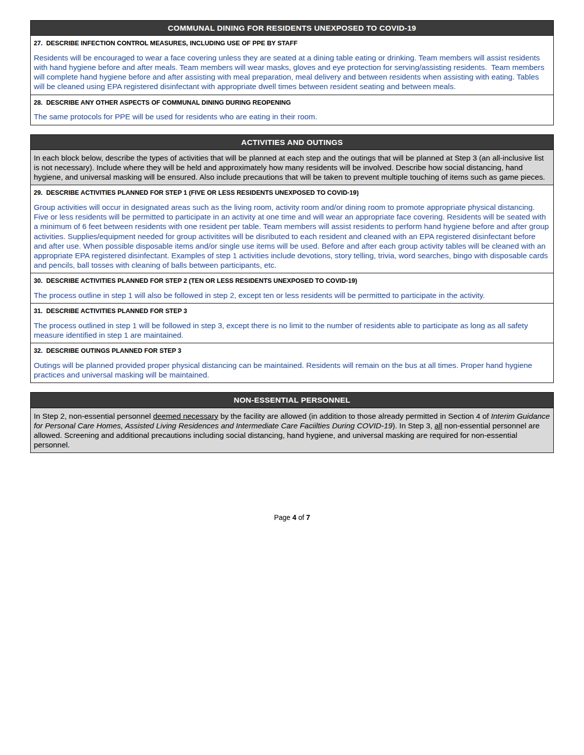| COMMUNAL DINING FOR RESIDENTS UNEXPOSED TO COVID-19 |
| 27. Describe infection control measures, including use of PPE by staff Residents will be encouraged to wear a face covering unless they are seated at a dining table eating or drinking. Team members will assist residents with hand hygiene before and after meals. Team members will wear masks, gloves and eye protection for serving/assisting residents. Team members will complete hand hygiene before and after assisting with meal preparation, meal delivery and between residents when assisting with eating. Tables will be cleaned using EPA registered disinfectant with appropriate dwell times between resident seating and between meals. |
| 28. Describe any other aspects of communal dining during reopening The same protocols for PPE will be used for residents who are eating in their room. |
| ACTIVITIES AND OUTINGS |
| In each block below, describe the types of activities that will be planned at each step and the outings that will be planned at Step 3 (an all-inclusive list is not necessary). Include where they will be held and approximately how many residents will be involved. Describe how social distancing, hand hygiene, and universal masking will be ensured. Also include precautions that will be taken to prevent multiple touching of items such as game pieces. |
| 29. Describe activities planned for Step 1 (five or less residents unexposed to COVID-19) Group activities will occur in designated areas such as the living room, activity room and/or dining room to promote appropriate physical distancing. Five or less residents will be permitted to participate in an activity at one time and will wear an appropriate face covering. Residents will be seated with a minimum of 6 feet between residents with one resident per table. Team members will assist residents to perform hand hygiene before and after group activities. Supplies/equipment needed for group activitites will be disributed to each resident and cleaned with an EPA registered disinfectant before and after use. When possible disposable items and/or single use items will be used. Before and after each group activity tables will be cleaned with an appropriate EPA registered disinfectant. Examples of step 1 activities include devotions, story telling, trivia, word searches, bingo with disposable cards and pencils, ball tosses with cleaning of balls between participants, etc. |
| 30. Describe activities planned for Step 2 (ten or less residents unexposed to COVID-19) The process outline in step 1 will also be followed in step 2, except ten or less residents will be permitted to participate in the activity. |
| 31. Describe activities planned for Step 3 The process outlined in step 1 will be followed in step 3, except there is no limit to the number of residents able to participate as long as all safety measure identified in step 1 are maintained. |
| 32. Describe outings planned for Step 3 Outings will be planned provided proper physical distancing can be maintained. Residents will remain on the bus at all times. Proper hand hygiene practices and universal masking will be maintained. |
| NON-ESSENTIAL PERSONNEL |
| In Step 2, non-essential personnel deemed necessary by the facility are allowed (in addition to those already permitted in Section 4 of Interim Guidance for Personal Care Homes, Assisted Living Residences and Intermediate Care Faciilties During COVID-19 ). In Step 3, all non-essential personnel are allowed. Screening and additional precautions including social distancing, hand hygiene, and universal masking are required for non-essential personnel. |
Page 4 of 7